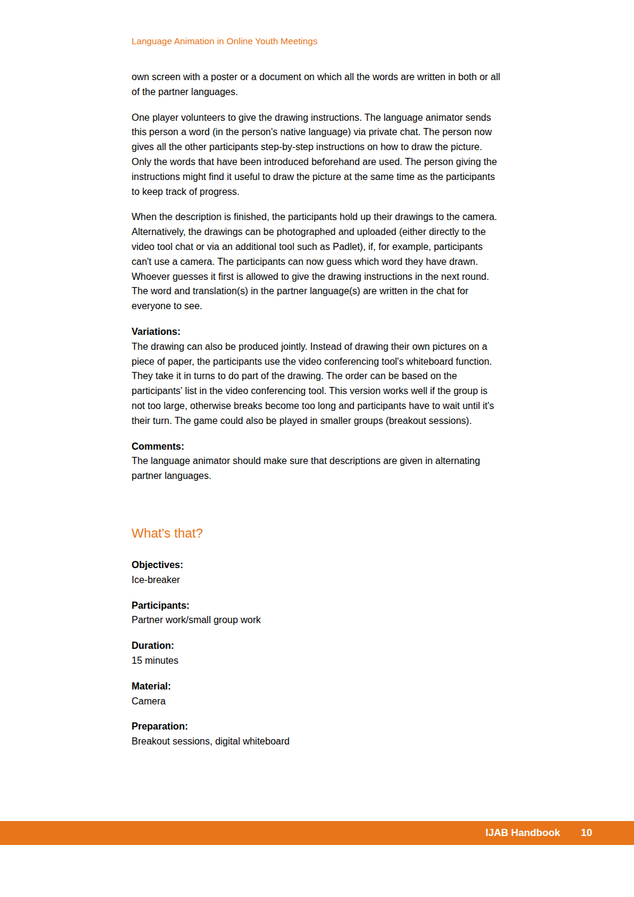Language Animation in Online Youth Meetings
own screen with a poster or a document on which all the words are written in both or all of the partner languages.
One player volunteers to give the drawing instructions. The language animator sends this person a word (in the person's native language) via private chat. The person now gives all the other participants step-by-step instructions on how to draw the picture. Only the words that have been introduced beforehand are used. The person giving the instructions might find it useful to draw the picture at the same time as the participants to keep track of progress.
When the description is finished, the participants hold up their drawings to the camera. Alternatively, the drawings can be photographed and uploaded (either directly to the video tool chat or via an additional tool such as Padlet), if, for example, participants can't use a camera. The participants can now guess which word they have drawn. Whoever guesses it first is allowed to give the drawing instructions in the next round. The word and translation(s) in the partner language(s) are written in the chat for everyone to see.
Variations:
The drawing can also be produced jointly. Instead of drawing their own pictures on a piece of paper, the participants use the video conferencing tool's whiteboard function. They take it in turns to do part of the drawing. The order can be based on the participants' list in the video conferencing tool. This version works well if the group is not too large, otherwise breaks become too long and participants have to wait until it's their turn. The game could also be played in smaller groups (breakout sessions).
Comments:
The language animator should make sure that descriptions are given in alternating partner languages.
What's that?
Objectives:
Ice-breaker
Participants:
Partner work/small group work
Duration:
15 minutes
Material:
Camera
Preparation:
Breakout sessions, digital whiteboard
IJAB Handbook 10